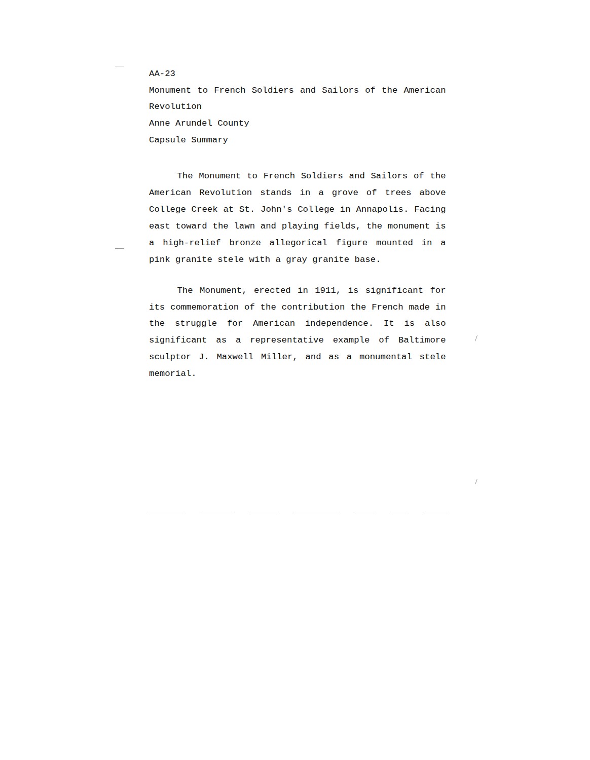AA-23
Monument to French Soldiers and Sailors of the American
Revolution
Anne Arundel County
Capsule Summary
The Monument to French Soldiers and Sailors of the American Revolution stands in a grove of trees above College Creek at St. John's College in Annapolis. Facing east toward the lawn and playing fields, the monument is a high-relief bronze allegorical figure mounted in a pink granite stele with a gray granite base.
The Monument, erected in 1911, is significant for its commemoration of the contribution the French made in the struggle for American independence. It is also significant as a representative example of Baltimore sculptor J. Maxwell Miller, and as a monumental stele memorial.